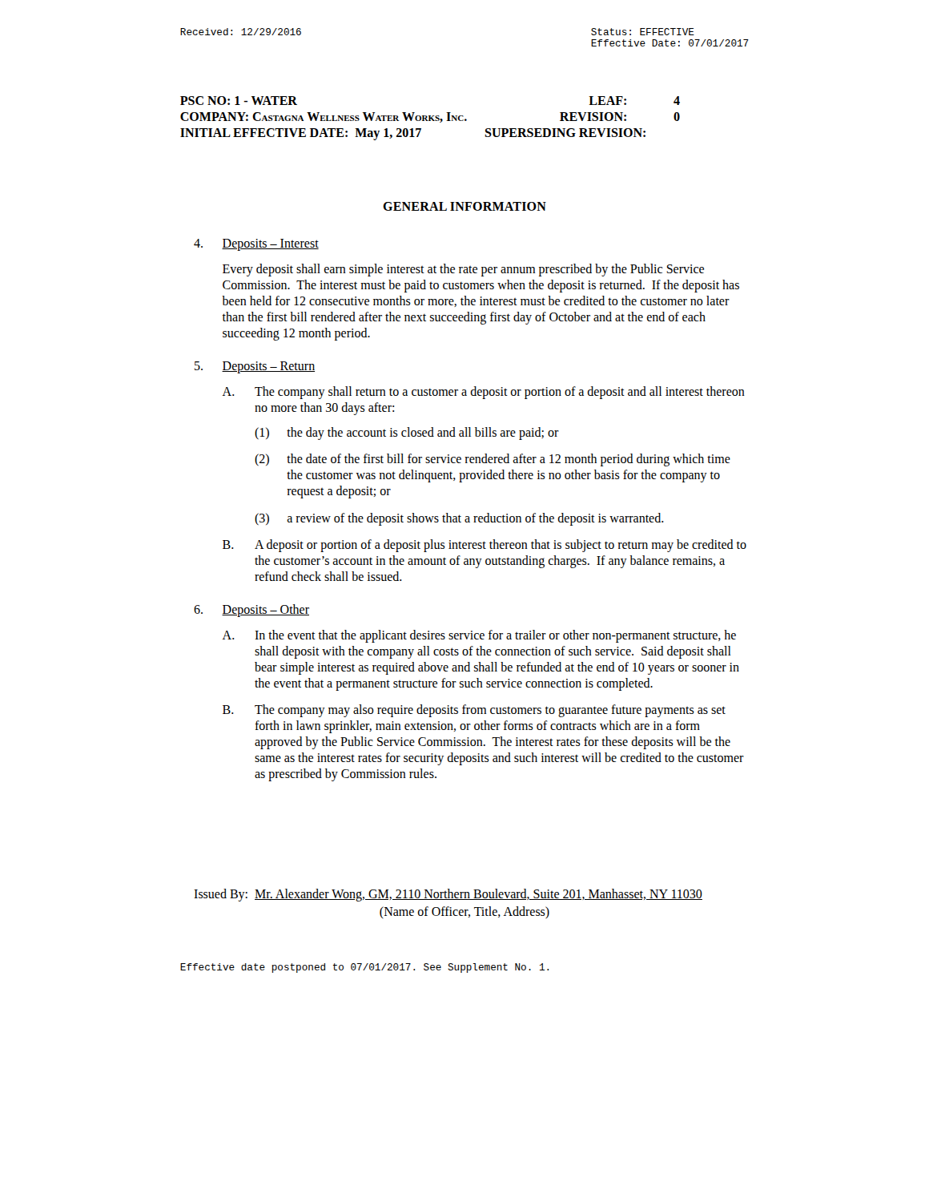Received: 12/29/2016
Status: EFFECTIVE Effective Date: 07/01/2017
| PSC NO: 1 - WATER | LEAF: | 4 |
| COMPANY: Castagna Wellness Water Works, Inc. | REVISION: | 0 |
| INITIAL EFFECTIVE DATE: May 1, 2017 | SUPERSEDING REVISION: | |
GENERAL INFORMATION
4. Deposits – Interest
Every deposit shall earn simple interest at the rate per annum prescribed by the Public Service Commission. The interest must be paid to customers when the deposit is returned. If the deposit has been held for 12 consecutive months or more, the interest must be credited to the customer no later than the first bill rendered after the next succeeding first day of October and at the end of each succeeding 12 month period.
5. Deposits – Return
A. The company shall return to a customer a deposit or portion of a deposit and all interest thereon no more than 30 days after:
(1) the day the account is closed and all bills are paid; or
(2) the date of the first bill for service rendered after a 12 month period during which time the customer was not delinquent, provided there is no other basis for the company to request a deposit; or
(3) a review of the deposit shows that a reduction of the deposit is warranted.
B. A deposit or portion of a deposit plus interest thereon that is subject to return may be credited to the customer’s account in the amount of any outstanding charges. If any balance remains, a refund check shall be issued.
6. Deposits – Other
A. In the event that the applicant desires service for a trailer or other non-permanent structure, he shall deposit with the company all costs of the connection of such service. Said deposit shall bear simple interest as required above and shall be refunded at the end of 10 years or sooner in the event that a permanent structure for such service connection is completed.
B. The company may also require deposits from customers to guarantee future payments as set forth in lawn sprinkler, main extension, or other forms of contracts which are in a form approved by the Public Service Commission. The interest rates for these deposits will be the same as the interest rates for security deposits and such interest will be credited to the customer as prescribed by Commission rules.
Issued By: Mr. Alexander Wong, GM, 2110 Northern Boulevard, Suite 201, Manhasset, NY 11030
(Name of Officer, Title, Address)
Effective date postponed to 07/01/2017. See Supplement No. 1.